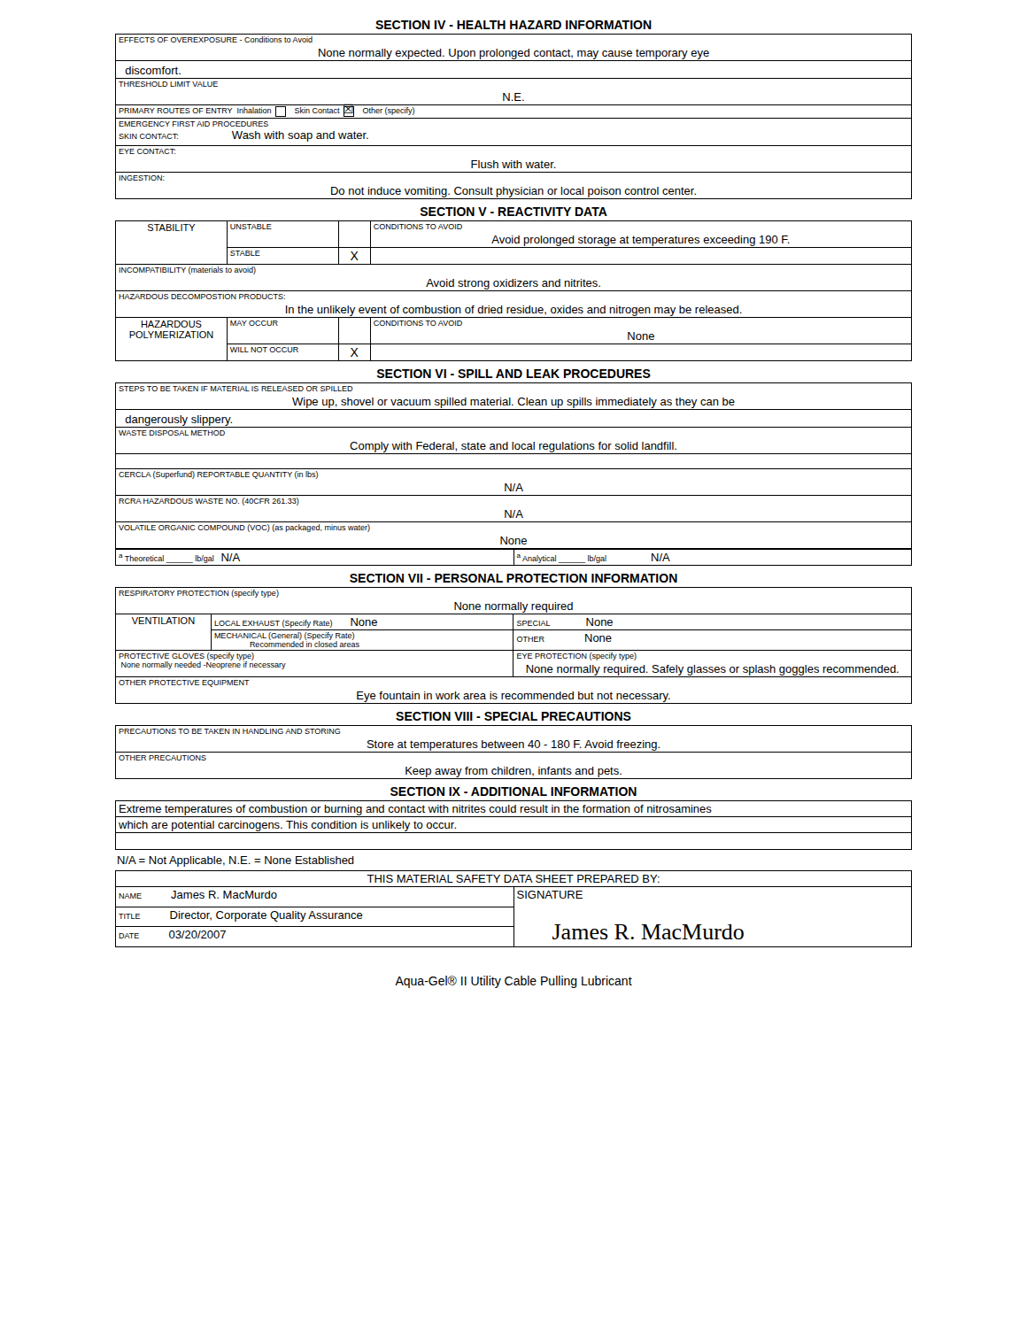SECTION IV - HEALTH HAZARD INFORMATION
| EFFECTS OF OVEREXPOSURE - Conditions to Avoid None normally expected. Upon prolonged contact, may cause temporary eye |
| discomfort. |
| THRESHOLD LIMIT VALUE N.E. |
| PRIMARY ROUTES OF ENTRY Inhalation Skin Contact Other (specify) |
| EMERGENCY FIRST AID PROCEDURES SKIN CONTACT: Wash with soap and water. |
| EYE CONTACT: Flush with water. |
| INGESTION: Do not induce vomiting. Consult physician or local poison control center. |
SECTION V - REACTIVITY DATA
| STABILITY | UNSTABLE | | CONDITIONS TO AVOID Avoid prolonged storage at temperatures exceeding 190 F. |
| STABLE | X | |
| INCOMPATIBILITY (materials to avoid) Avoid strong oxidizers and nitrites. |
| HAZARDOUS DECOMPOSTION PRODUCTS: In the unlikely event of combustion of dried residue, oxides and nitrogen may be released. |
| HAZARDOUS POLYMERIZATION | MAY OCCUR | | CONDITIONS TO AVOID None |
| WILL NOT OCCUR | X | |
SECTION VI - SPILL AND LEAK PROCEDURES
| STEPS TO BE TAKEN IF MATERIAL IS RELEASED OR SPILLED Wipe up, shovel or vacuum spilled material. Clean up spills immediately as they can be |
| dangerously slippery. |
| WASTE DISPOSAL METHOD Comply with Federal, state and local regulations for solid landfill. |
| CERCLA (Superfund) REPORTABLE QUANTITY (in lbs) N/A |
| RCRA HAZARDOUS WASTE NO. (40CFR 261.33) N/A |
| VOLATILE ORGANIC COMPOUND (VOC) (as packaged, minus water) None |
| a Theoretical ______ lb/gal N/A | a Analytical ______ lb/gal N/A |
SECTION VII - PERSONAL PROTECTION INFORMATION
| RESPIRATORY PROTECTION (specify type) None normally required |
| VENTILATION | LOCAL EXHAUST (Specify Rate) None | SPECIAL None |
| MECHANICAL (General) (Specify Rate) Recommended in closed areas | OTHER None |
| PROTECTIVE GLOVES (specify type) None normally needed -Neoprene if necessary | EYE PROTECTION (specify type) None normally required. Safely glasses or splash goggles recommended. |
| OTHER PROTECTIVE EQUIPMENT Eye fountain in work area is recommended but not necessary. |
SECTION VIII - SPECIAL PRECAUTIONS
| PRECAUTIONS TO BE TAKEN IN HANDLING AND STORING Store at temperatures between 40 - 180 F. Avoid freezing. |
| OTHER PRECAUTIONS Keep away from children, infants and pets. |
SECTION IX - ADDITIONAL INFORMATION
| Extreme temperatures of combustion or burning and contact with nitrites could result in the formation of nitrosamines |
| which are potential carcinogens. This condition is unlikely to occur. |
N/A = Not Applicable, N.E. = None Established
| THIS MATERIAL SAFETY DATA SHEET PREPARED BY: |
| NAME James R. MacMurdo | SIGNATURE James R. MacMurdo |
| TITLE Director, Corporate Quality Assurance |
| DATE 03/20/2007 |
Aqua-Gel® II Utility Cable Pulling Lubricant